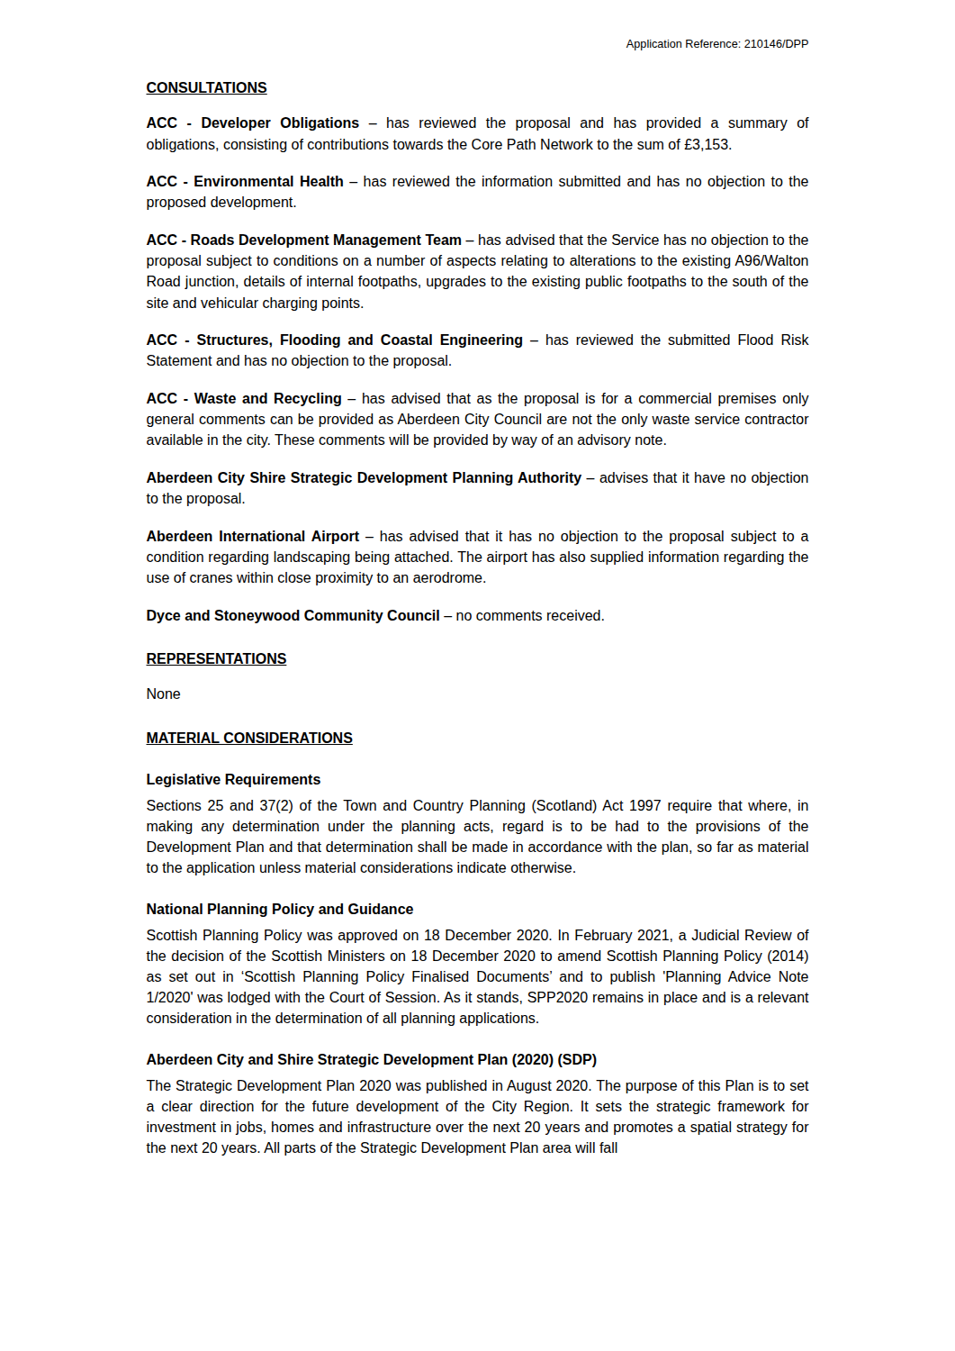Application Reference: 210146/DPP
CONSULTATIONS
ACC - Developer Obligations – has reviewed the proposal and has provided a summary of obligations, consisting of contributions towards the Core Path Network to the sum of £3,153.
ACC - Environmental Health – has reviewed the information submitted and has no objection to the proposed development.
ACC - Roads Development Management Team – has advised that the Service has no objection to the proposal subject to conditions on a number of aspects relating to alterations to the existing A96/Walton Road junction, details of internal footpaths, upgrades to the existing public footpaths to the south of the site and vehicular charging points.
ACC - Structures, Flooding and Coastal Engineering – has reviewed the submitted Flood Risk Statement and has no objection to the proposal.
ACC - Waste and Recycling – has advised that as the proposal is for a commercial premises only general comments can be provided as Aberdeen City Council are not the only waste service contractor available in the city. These comments will be provided by way of an advisory note.
Aberdeen City Shire Strategic Development Planning Authority – advises that it have no objection to the proposal.
Aberdeen International Airport – has advised that it has no objection to the proposal subject to a condition regarding landscaping being attached. The airport has also supplied information regarding the use of cranes within close proximity to an aerodrome.
Dyce and Stoneywood Community Council – no comments received.
REPRESENTATIONS
None
MATERIAL CONSIDERATIONS
Legislative Requirements
Sections 25 and 37(2) of the Town and Country Planning (Scotland) Act 1997 require that where, in making any determination under the planning acts, regard is to be had to the provisions of the Development Plan and that determination shall be made in accordance with the plan, so far as material to the application unless material considerations indicate otherwise.
National Planning Policy and Guidance
Scottish Planning Policy was approved on 18 December 2020. In February 2021, a Judicial Review of the decision of the Scottish Ministers on 18 December 2020 to amend Scottish Planning Policy (2014) as set out in ‘Scottish Planning Policy Finalised Documents’ and to publish 'Planning Advice Note 1/2020' was lodged with the Court of Session. As it stands, SPP2020 remains in place and is a relevant consideration in the determination of all planning applications.
Aberdeen City and Shire Strategic Development Plan (2020) (SDP)
The Strategic Development Plan 2020 was published in August 2020. The purpose of this Plan is to set a clear direction for the future development of the City Region. It sets the strategic framework for investment in jobs, homes and infrastructure over the next 20 years and promotes a spatial strategy for the next 20 years. All parts of the Strategic Development Plan area will fall